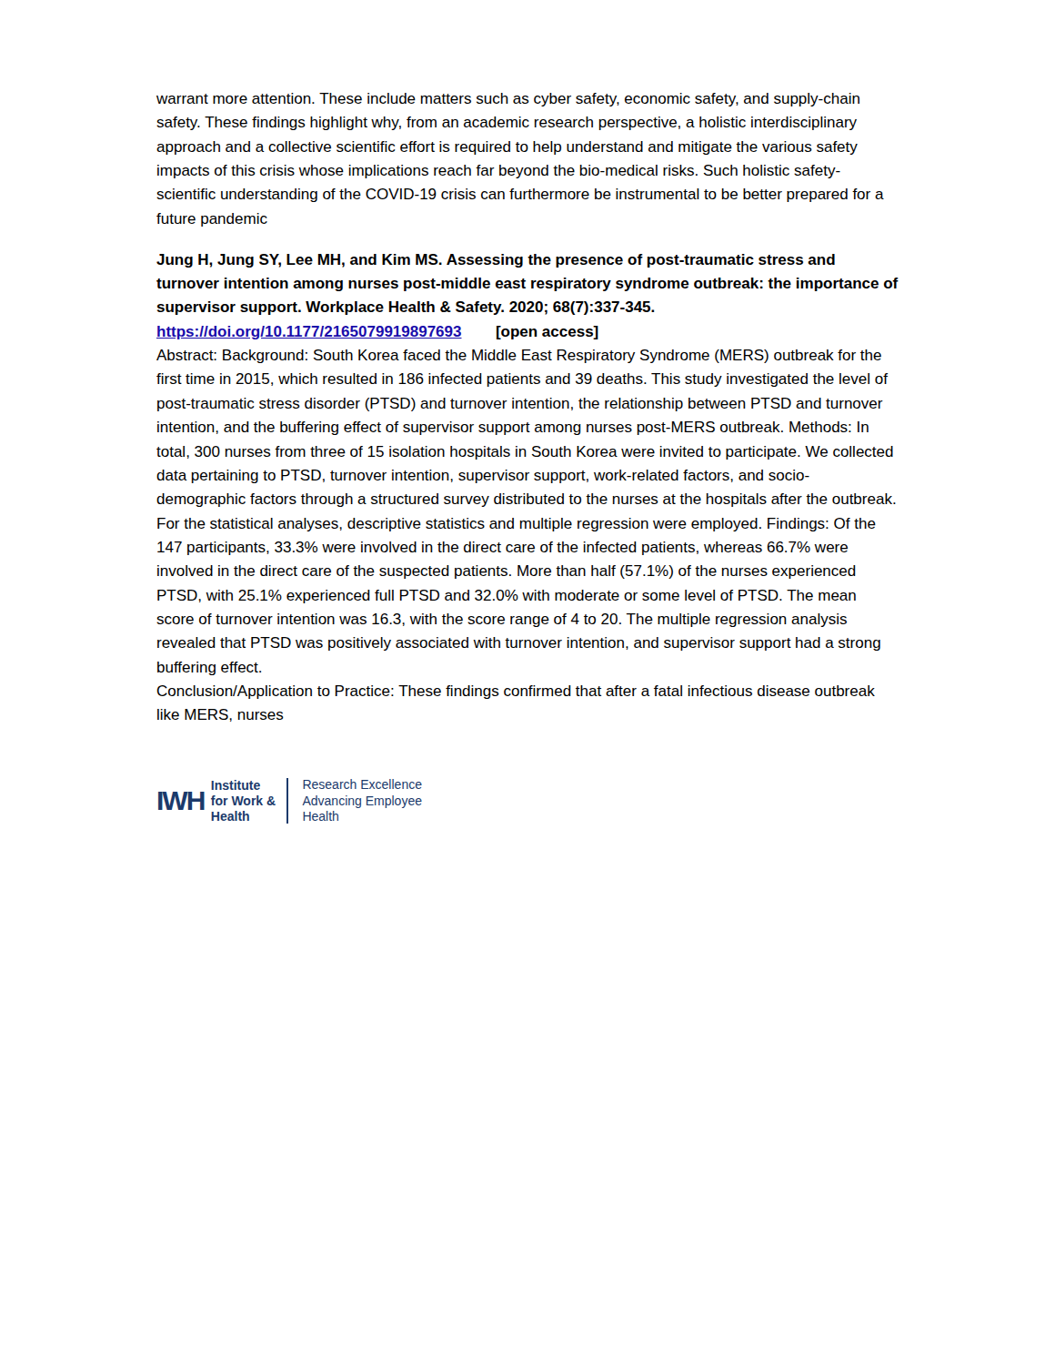warrant more attention. These include matters such as cyber safety, economic safety, and supply-chain safety. These findings highlight why, from an academic research perspective, a holistic interdisciplinary approach and a collective scientific effort is required to help understand and mitigate the various safety impacts of this crisis whose implications reach far beyond the bio-medical risks. Such holistic safety-scientific understanding of the COVID-19 crisis can furthermore be instrumental to be better prepared for a future pandemic
Jung H, Jung SY, Lee MH, and Kim MS. Assessing the presence of post-traumatic stress and turnover intention among nurses post-middle east respiratory syndrome outbreak: the importance of supervisor support. Workplace Health & Safety. 2020; 68(7):337-345.
https://doi.org/10.1177/2165079919897693[open access]
Abstract: Background: South Korea faced the Middle East Respiratory Syndrome (MERS) outbreak for the first time in 2015, which resulted in 186 infected patients and 39 deaths. This study investigated the level of post-traumatic stress disorder (PTSD) and turnover intention, the relationship between PTSD and turnover intention, and the buffering effect of supervisor support among nurses post-MERS outbreak. Methods: In total, 300 nurses from three of 15 isolation hospitals in South Korea were invited to participate. We collected data pertaining to PTSD, turnover intention, supervisor support, work-related factors, and socio-demographic factors through a structured survey distributed to the nurses at the hospitals after the outbreak. For the statistical analyses, descriptive statistics and multiple regression were employed. Findings: Of the 147 participants, 33.3% were involved in the direct care of the infected patients, whereas 66.7% were involved in the direct care of the suspected patients. More than half (57.1%) of the nurses experienced PTSD, with 25.1% experienced full PTSD and 32.0% with moderate or some level of PTSD. The mean score of turnover intention was 16.3, with the score range of 4 to 20. The multiple regression analysis revealed that PTSD was positively associated with turnover intention, and supervisor support had a strong buffering effect.
Conclusion/Application to Practice: These findings confirmed that after a fatal infectious disease outbreak like MERS, nurses
IWH Institute
for Work &
Health
Research Excellence
Advancing Employee
Health